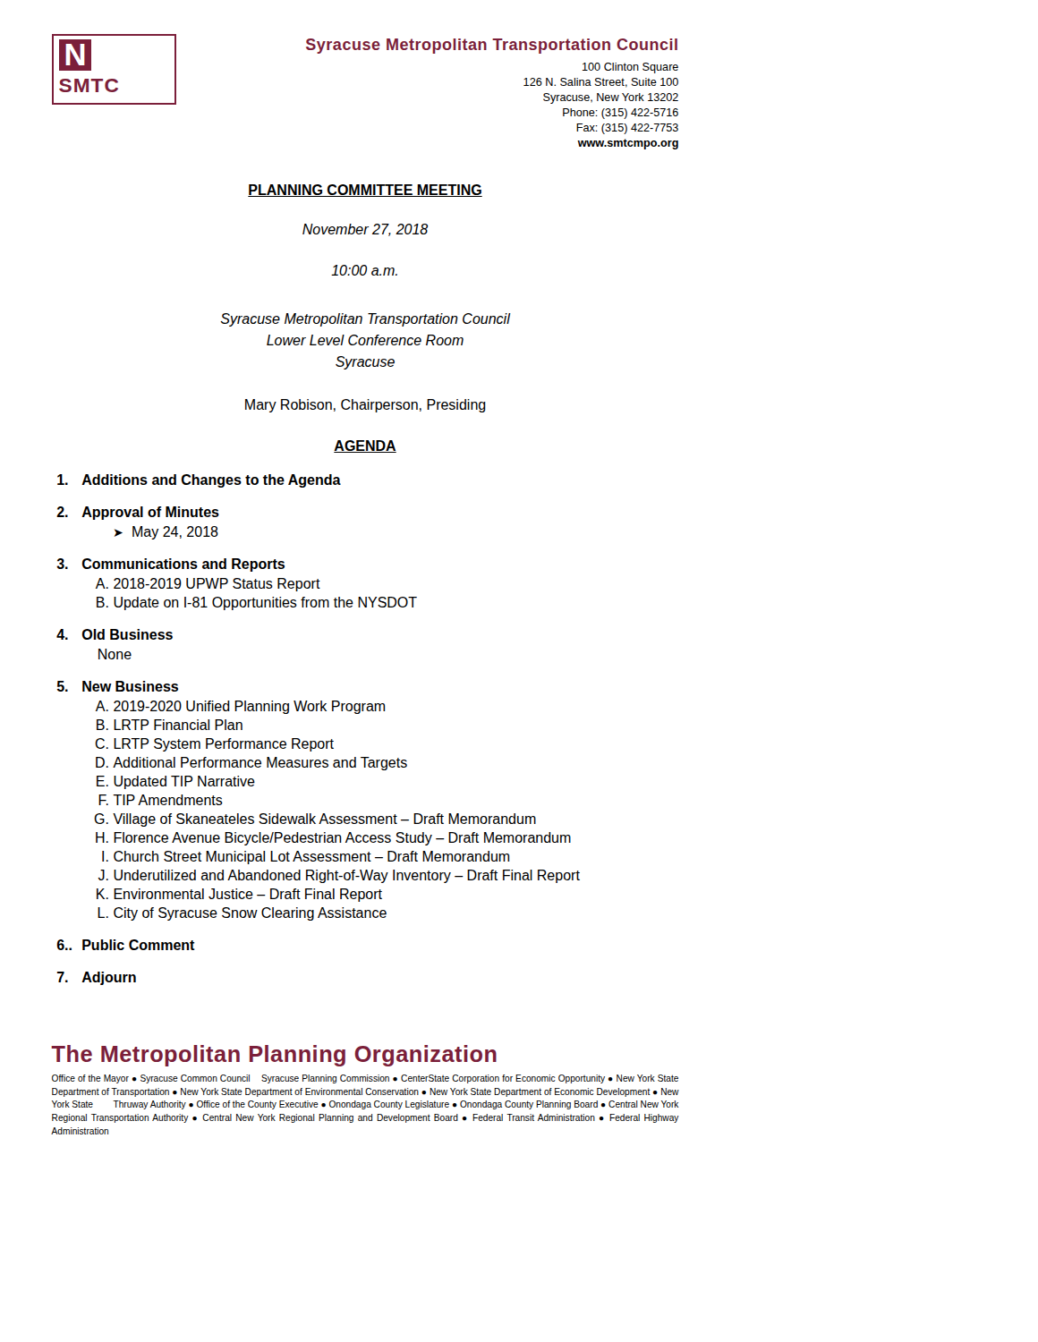N
SMTC
Syracuse Metropolitan Transportation Council
100 Clinton Square
126 N. Salina Street, Suite 100
Syracuse, New York 13202
Phone: (315) 422-5716
Fax: (315) 422-7753
www.smtcmpo.org
PLANNING COMMITTEE MEETING
November 27, 2018
10:00 a.m.
Syracuse Metropolitan Transportation Council
Lower Level Conference Room
Syracuse
Mary Robison, Chairperson, Presiding
AGENDA
Additions and Changes to the Agenda
Approval of Minutes
May 24, 2018
Communications and Reports
2018-2019 UPWP Status Report
Update on I-81 Opportunities from the NYSDOT
Old Business
None
New Business
2019-2020 Unified Planning Work Program
LRTP Financial Plan
LRTP System Performance Report
Additional Performance Measures and Targets
Updated TIP Narrative
TIP Amendments
Village of Skaneateles Sidewalk Assessment – Draft Memorandum
Florence Avenue Bicycle/Pedestrian Access Study – Draft Memorandum
Church Street Municipal Lot Assessment – Draft Memorandum
Underutilized and Abandoned Right-of-Way Inventory – Draft Final Report
Environmental Justice – Draft Final Report
City of Syracuse Snow Clearing Assistance
Public Comment
Adjourn
The Metropolitan Planning Organization
Office of the Mayor ● Syracuse Common Council Syracuse Planning Commission ● CenterState Corporation for Economic Opportunity ● New York State Department of Transportation ● New York State Department of Environmental Conservation ● New York State Department of Economic Development ● New York State Thruway Authority ● Office of the County Executive ● Onondaga County Legislature ● Onondaga County Planning Board ● Central New York Regional Transportation Authority ● Central New York Regional Planning and Development Board ● Federal Transit Administration ● Federal Highway Administration